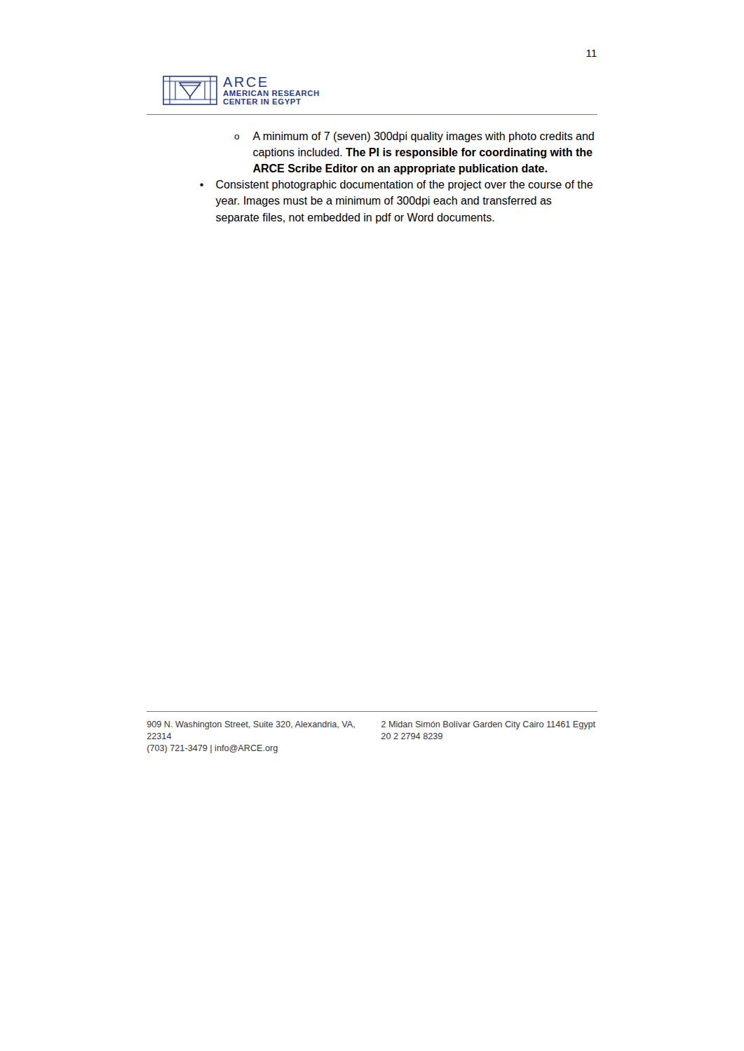11
ARCE
AMERICAN RESEARCH
CENTER IN EGYPT
A minimum of 7 (seven) 300dpi quality images with photo credits and captions included. The PI is responsible for coordinating with the ARCE Scribe Editor on an appropriate publication date.
Consistent photographic documentation of the project over the course of the year. Images must be a minimum of 300dpi each and transferred as separate files, not embedded in pdf or Word documents.
909 N. Washington Street, Suite 320, Alexandria, VA, 22314
(703) 721-3479 | info@ARCE.org
2 Midan Simón Bolívar Garden City Cairo 11461 Egypt
20 2 2794 8239